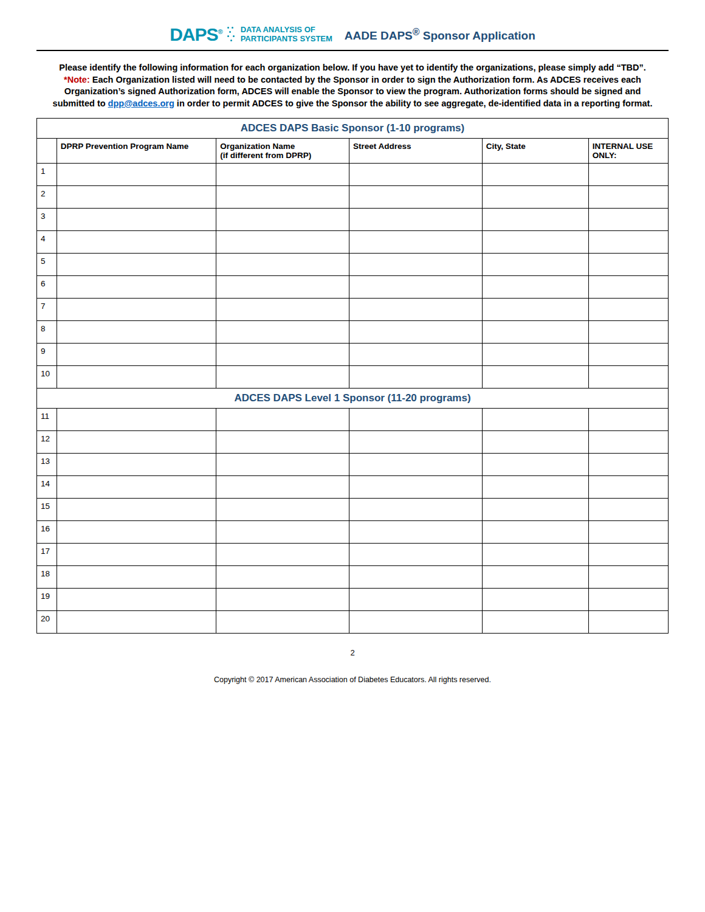DAPS® Data Analysis of
Participants System
AADE DAPS® Sponsor Application
Please identify the following information for each organization below. If you have yet to identify the organizations, please simply add “TBD”.
*Note: Each Organization listed will need to be contacted by the Sponsor in order to sign the Authorization form. As ADCES receives each Organization’s signed Authorization form, ADCES will enable the Sponsor to view the program. Authorization forms should be signed and submitted to dpp@adces.org in order to permit ADCES to give the Sponsor the ability to see aggregate, de-identified data in a reporting format.
| ADCES DAPS Basic Sponsor (1-10 programs) |
| | DPRP Prevention Program Name | Organization Name (if different from DPRP) | Street Address | City, State | INTERNAL USE ONLY: |
| 1 | | | | | |
| 2 | | | | | |
| 3 | | | | | |
| 4 | | | | | |
| 5 | | | | | |
| 6 | | | | | |
| 7 | | | | | |
| 8 | | | | | |
| 9 | | | | | |
| 10 | | | | | |
| ADCES DAPS Level 1 Sponsor (11-20 programs) |
| 11 | | | | | |
| 12 | | | | | |
| 13 | | | | | |
| 14 | | | | | |
| 15 | | | | | |
| 16 | | | | | |
| 17 | | | | | |
| 18 | | | | | |
| 19 | | | | | |
| 20 | | | | | |
2
Copyright © 2017 American Association of Diabetes Educators. All rights reserved.